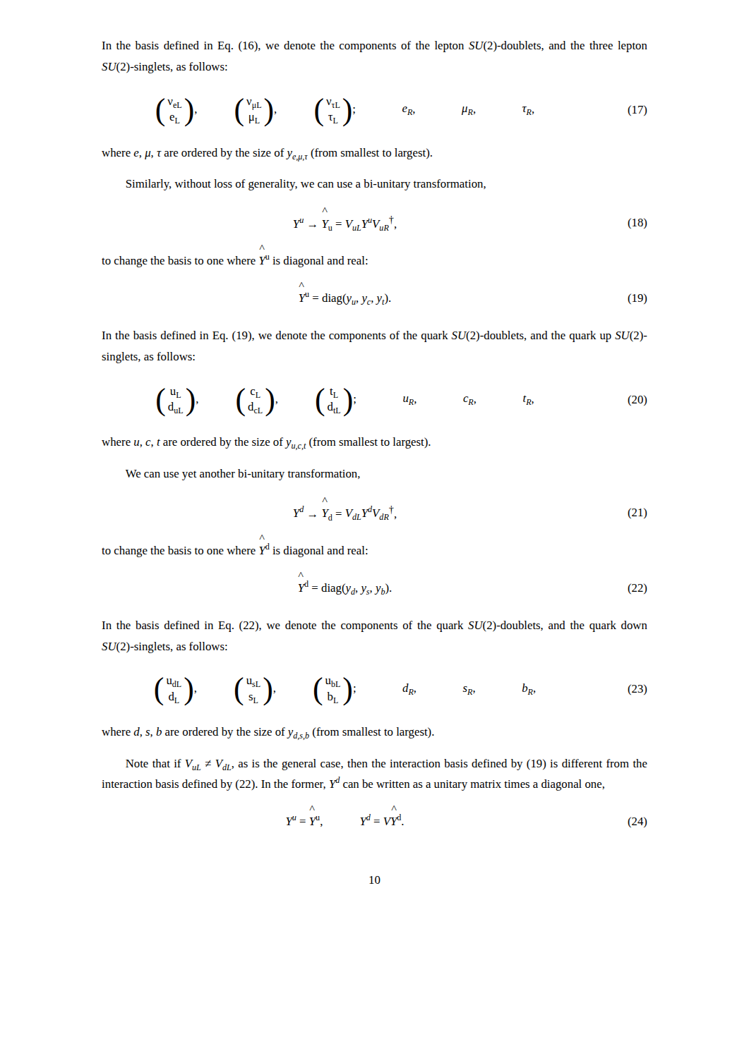In the basis defined in Eq. (16), we denote the components of the lepton SU(2)-doublets, and the three lepton SU(2)-singlets, as follows:
(νeL eL), (νμL μL), (ντL τL); eR, μR, τR,
(17)
where e, μ, τ are ordered by the size of ye,μ,τ (from smallest to largest).
Similarly, without loss of generality, we can use a bi-unitary transformation,
Yu → Yu = VuL Yu VuR†,
(18)
to change the basis to one where Yu is diagonal and real:
Yu = diag(yu, yc, yt).
(19)
In the basis defined in Eq. (19), we denote the components of the quark SU(2)-doublets, and the quark up SU(2)-singlets, as follows:
(uL duL), (cL dcL), (tL dtL); uR, cR, tR,
(20)
where u, c, t are ordered by the size of yu,c,t (from smallest to largest).
We can use yet another bi-unitary transformation,
Yd → Yd = VdL Yd VdR†,
(21)
to change the basis to one where Yd is diagonal and real:
Yd = diag(yd, ys, yb).
(22)
In the basis defined in Eq. (22), we denote the components of the quark SU(2)-doublets, and the quark down SU(2)-singlets, as follows:
(udL dL), (usL sL), (ubL bL); dR, sR, bR,
(23)
where d, s, b are ordered by the size of yd,s,b (from smallest to largest).
Note that if VuL ≠ VdL, as is the general case, then the interaction basis defined by (19) is different from the interaction basis defined by (22). In the former, Yd can be written as a unitary matrix times a diagonal one,
Yu = Yu, Yd = VYd.
(24)
10